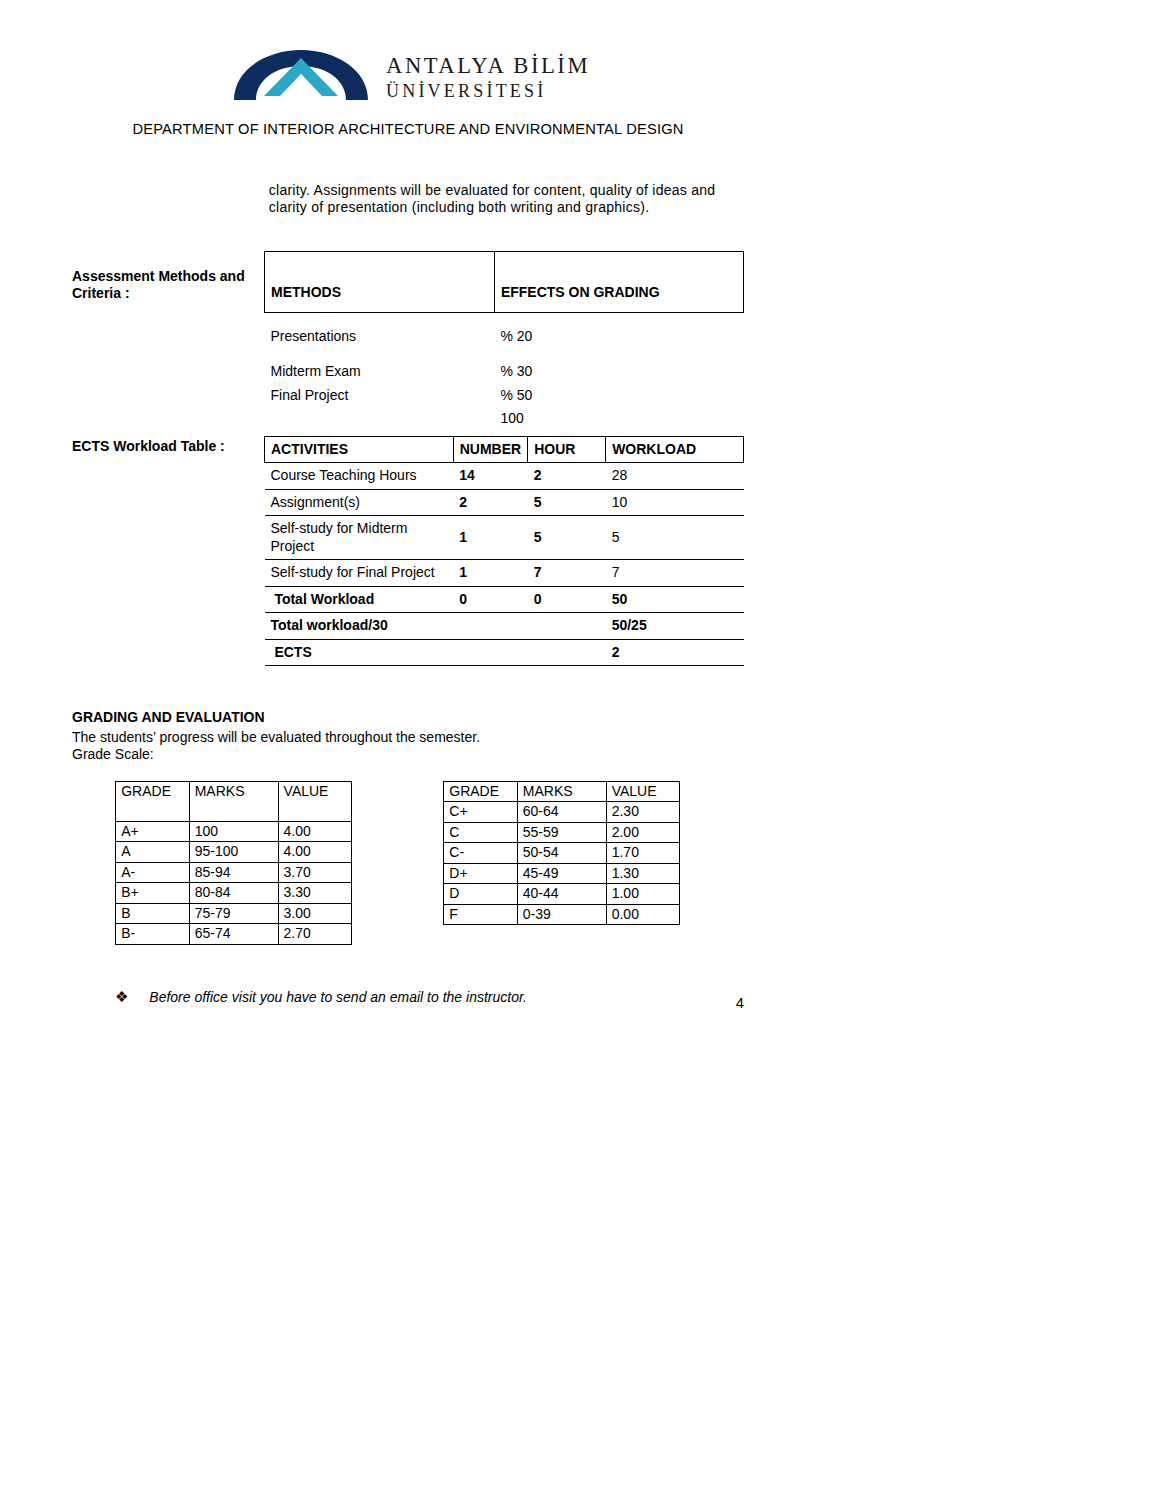Antalya Bilim Üniversitesi emblem ANTALYA BİLİM
ÜNİVERSİTESİ
DEPARTMENT OF INTERIOR ARCHITECTURE AND ENVIRONMENTAL DESIGN
clarity. Assignments will be evaluated for content, quality of ideas and clarity of presentation (including both writing and graphics).
Assessment Methods and Criteria :
| METHODS | EFFECTS ON GRADING |
| Presentations | % 20 |
| Midterm Exam | % 30 |
| Final Project | % 50 |
| | 100 |
ECTS Workload Table :
| ACTIVITIES | NUMBER | HOUR | WORKLOAD |
| Course Teaching Hours | 14 | 2 | 28 |
| Assignment(s) | 2 | 5 | 10 |
| Self-study for Midterm Project | 1 | 5 | 5 |
| Self-study for Final Project | 1 | 7 | 7 |
| Total Workload | 0 | 0 | 50 |
| Total workload/30 | | | 50/25 |
| ECTS | | | 2 |
GRADING AND EVALUATION
The students’ progress will be evaluated throughout the semester.
Grade Scale:
| GRADE | MARKS | VALUE |
| A+ | 100 | 4.00 |
| A | 95-100 | 4.00 |
| A- | 85-94 | 3.70 |
| B+ | 80-84 | 3.30 |
| B | 75-79 | 3.00 |
| B- | 65-74 | 2.70 |
| GRADE | MARKS | VALUE |
| C+ | 60-64 | 2.30 |
| C | 55-59 | 2.00 |
| C- | 50-54 | 1.70 |
| D+ | 45-49 | 1.30 |
| D | 40-44 | 1.00 |
| F | 0-39 | 0.00 |
❖ Before office visit you have to send an email to the instructor.
4